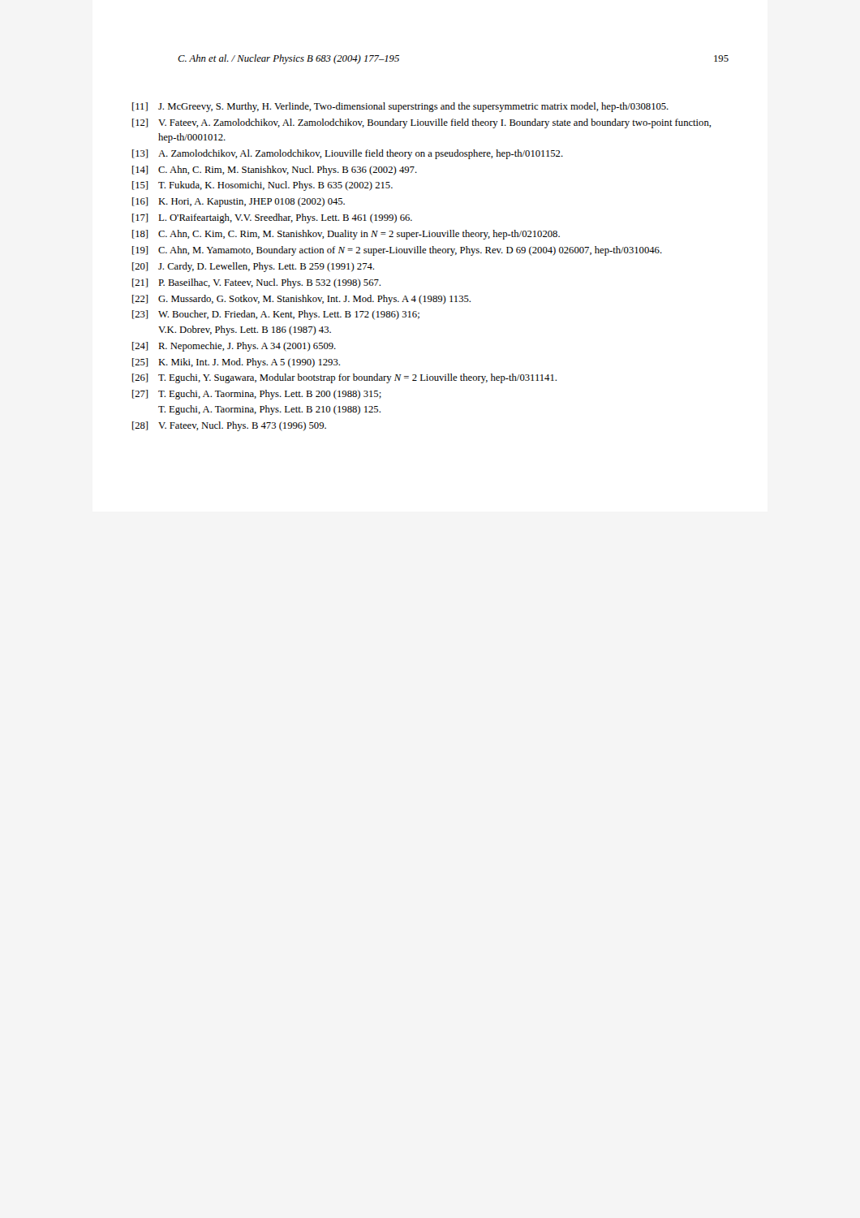C. Ahn et al. / Nuclear Physics B 683 (2004) 177–195 195
[11]
J. McGreevy, S. Murthy, H. Verlinde, Two-dimensional superstrings and the supersymmetric matrix model, hep-th/0308105.
[12]
V. Fateev, A. Zamolodchikov, Al. Zamolodchikov, Boundary Liouville field theory I. Boundary state and boundary two-point function, hep-th/0001012.
[13]
A. Zamolodchikov, Al. Zamolodchikov, Liouville field theory on a pseudosphere, hep-th/0101152.
[14]
C. Ahn, C. Rim, M. Stanishkov, Nucl. Phys. B 636 (2002) 497.
[15]
T. Fukuda, K. Hosomichi, Nucl. Phys. B 635 (2002) 215.
[16]
K. Hori, A. Kapustin, JHEP 0108 (2002) 045.
[17]
L. O'Raifeartaigh, V.V. Sreedhar, Phys. Lett. B 461 (1999) 66.
[18]
C. Ahn, C. Kim, C. Rim, M. Stanishkov, Duality in N = 2 super-Liouville theory, hep-th/0210208.
[19]
C. Ahn, M. Yamamoto, Boundary action of N = 2 super-Liouville theory, Phys. Rev. D 69 (2004) 026007, hep-th/0310046.
[20]
J. Cardy, D. Lewellen, Phys. Lett. B 259 (1991) 274.
[21]
P. Baseilhac, V. Fateev, Nucl. Phys. B 532 (1998) 567.
[22]
G. Mussardo, G. Sotkov, M. Stanishkov, Int. J. Mod. Phys. A 4 (1989) 1135.
[23]
W. Boucher, D. Friedan, A. Kent, Phys. Lett. B 172 (1986) 316;
V.K. Dobrev, Phys. Lett. B 186 (1987) 43.
[24]
R. Nepomechie, J. Phys. A 34 (2001) 6509.
[25]
K. Miki, Int. J. Mod. Phys. A 5 (1990) 1293.
[26]
T. Eguchi, Y. Sugawara, Modular bootstrap for boundary N = 2 Liouville theory, hep-th/0311141.
[27]
T. Eguchi, A. Taormina, Phys. Lett. B 200 (1988) 315;
T. Eguchi, A. Taormina, Phys. Lett. B 210 (1988) 125.
[28]
V. Fateev, Nucl. Phys. B 473 (1996) 509.